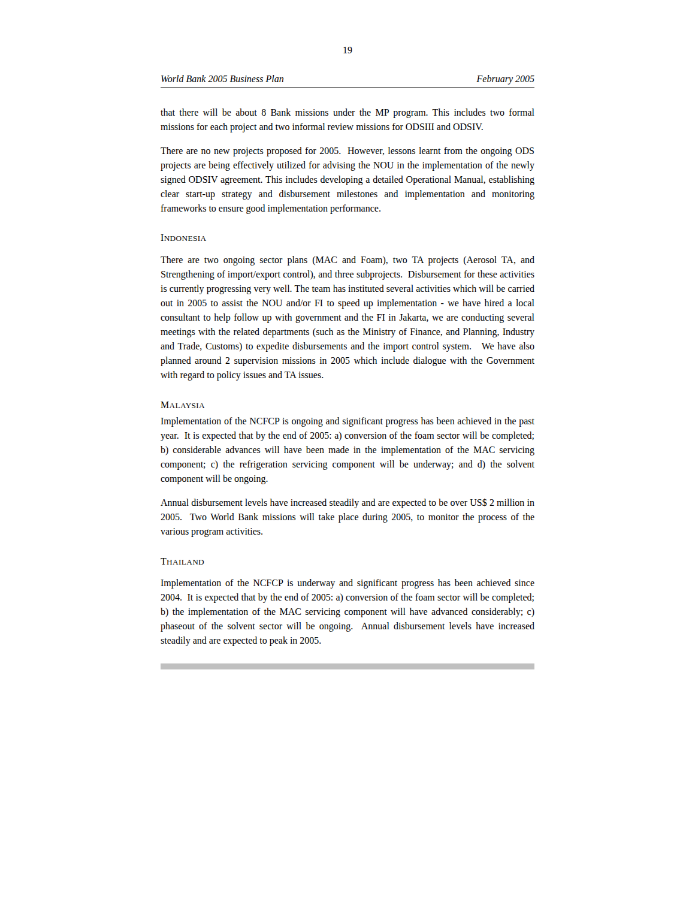19
World Bank 2005 Business Plan February 2005
that there will be about 8 Bank missions under the MP program. This includes two formal missions for each project and two informal review missions for ODSIII and ODSIV.
There are no new projects proposed for 2005. However, lessons learnt from the ongoing ODS projects are being effectively utilized for advising the NOU in the implementation of the newly signed ODSIV agreement. This includes developing a detailed Operational Manual, establishing clear start-up strategy and disbursement milestones and implementation and monitoring frameworks to ensure good implementation performance.
INDONESIA
There are two ongoing sector plans (MAC and Foam), two TA projects (Aerosol TA, and Strengthening of import/export control), and three subprojects. Disbursement for these activities is currently progressing very well. The team has instituted several activities which will be carried out in 2005 to assist the NOU and/or FI to speed up implementation - we have hired a local consultant to help follow up with government and the FI in Jakarta, we are conducting several meetings with the related departments (such as the Ministry of Finance, and Planning, Industry and Trade, Customs) to expedite disbursements and the import control system. We have also planned around 2 supervision missions in 2005 which include dialogue with the Government with regard to policy issues and TA issues.
MALAYSIA
Implementation of the NCFCP is ongoing and significant progress has been achieved in the past year. It is expected that by the end of 2005: a) conversion of the foam sector will be completed; b) considerable advances will have been made in the implementation of the MAC servicing component; c) the refrigeration servicing component will be underway; and d) the solvent component will be ongoing.
Annual disbursement levels have increased steadily and are expected to be over US$ 2 million in 2005. Two World Bank missions will take place during 2005, to monitor the process of the various program activities.
THAILAND
Implementation of the NCFCP is underway and significant progress has been achieved since 2004. It is expected that by the end of 2005: a) conversion of the foam sector will be completed; b) the implementation of the MAC servicing component will have advanced considerably; c) phaseout of the solvent sector will be ongoing. Annual disbursement levels have increased steadily and are expected to peak in 2005.